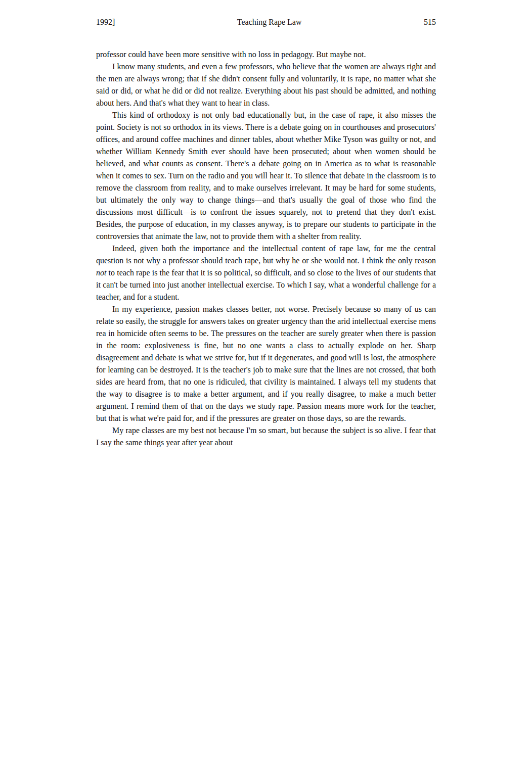1992] Teaching Rape Law 515
professor could have been more sensitive with no loss in pedagogy. But maybe not.
I know many students, and even a few professors, who believe that the women are always right and the men are always wrong; that if she didn't consent fully and voluntarily, it is rape, no matter what she said or did, or what he did or did not realize. Everything about his past should be admitted, and nothing about hers. And that's what they want to hear in class.
This kind of orthodoxy is not only bad educationally but, in the case of rape, it also misses the point. Society is not so orthodox in its views. There is a debate going on in courthouses and prosecutors' offices, and around coffee machines and dinner tables, about whether Mike Tyson was guilty or not, and whether William Kennedy Smith ever should have been prosecuted; about when women should be believed, and what counts as consent. There's a debate going on in America as to what is reasonable when it comes to sex. Turn on the radio and you will hear it. To silence that debate in the classroom is to remove the classroom from reality, and to make ourselves irrelevant. It may be hard for some students, but ultimately the only way to change things—and that's usually the goal of those who find the discussions most difficult—is to confront the issues squarely, not to pretend that they don't exist. Besides, the purpose of education, in my classes anyway, is to prepare our students to participate in the controversies that animate the law, not to provide them with a shelter from reality.
Indeed, given both the importance and the intellectual content of rape law, for me the central question is not why a professor should teach rape, but why he or she would not. I think the only reason not to teach rape is the fear that it is so political, so difficult, and so close to the lives of our students that it can't be turned into just another intellectual exercise. To which I say, what a wonderful challenge for a teacher, and for a student.
In my experience, passion makes classes better, not worse. Precisely because so many of us can relate so easily, the struggle for answers takes on greater urgency than the arid intellectual exercise mens rea in homicide often seems to be. The pressures on the teacher are surely greater when there is passion in the room: explosiveness is fine, but no one wants a class to actually explode on her. Sharp disagreement and debate is what we strive for, but if it degenerates, and good will is lost, the atmosphere for learning can be destroyed. It is the teacher's job to make sure that the lines are not crossed, that both sides are heard from, that no one is ridiculed, that civility is maintained. I always tell my students that the way to disagree is to make a better argument, and if you really disagree, to make a much better argument. I remind them of that on the days we study rape. Passion means more work for the teacher, but that is what we're paid for, and if the pressures are greater on those days, so are the rewards.
My rape classes are my best not because I'm so smart, but because the subject is so alive. I fear that I say the same things year after year about